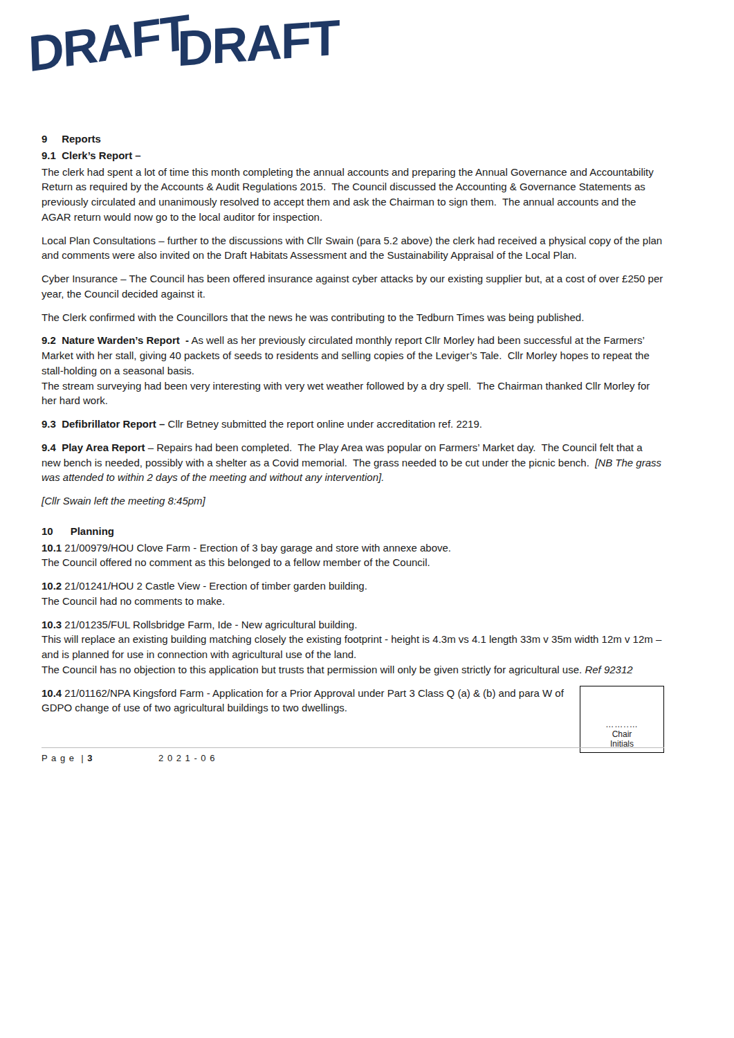DRAFT DRAFT
9 Reports
9.1 Clerk’s Report –
The clerk had spent a lot of time this month completing the annual accounts and preparing the Annual Governance and Accountability Return as required by the Accounts & Audit Regulations 2015. The Council discussed the Accounting & Governance Statements as previously circulated and unanimously resolved to accept them and ask the Chairman to sign them. The annual accounts and the AGAR return would now go to the local auditor for inspection.
Local Plan Consultations – further to the discussions with Cllr Swain (para 5.2 above) the clerk had received a physical copy of the plan and comments were also invited on the Draft Habitats Assessment and the Sustainability Appraisal of the Local Plan.
Cyber Insurance – The Council has been offered insurance against cyber attacks by our existing supplier but, at a cost of over £250 per year, the Council decided against it.
The Clerk confirmed with the Councillors that the news he was contributing to the Tedburn Times was being published.
9.2 Nature Warden’s Report - As well as her previously circulated monthly report Cllr Morley had been successful at the Farmers’ Market with her stall, giving 40 packets of seeds to residents and selling copies of the Leviger’s Tale. Cllr Morley hopes to repeat the stall-holding on a seasonal basis.
The stream surveying had been very interesting with very wet weather followed by a dry spell. The Chairman thanked Cllr Morley for her hard work.
9.3 Defibrillator Report – Cllr Betney submitted the report online under accreditation ref. 2219.
9.4 Play Area Report – Repairs had been completed. The Play Area was popular on Farmers’ Market day. The Council felt that a new bench is needed, possibly with a shelter as a Covid memorial. The grass needed to be cut under the picnic bench. [NB The grass was attended to within 2 days of the meeting and without any intervention].
[Cllr Swain left the meeting 8:45pm]
10 Planning
10.1 21/00979/HOU Clove Farm - Erection of 3 bay garage and store with annexe above.
The Council offered no comment as this belonged to a fellow member of the Council.
10.2 21/01241/HOU 2 Castle View - Erection of timber garden building.
The Council had no comments to make.
10.3 21/01235/FUL Rollsbridge Farm, Ide - New agricultural building.
This will replace an existing building matching closely the existing footprint - height is 4.3m vs 4.1 length 33m v 35m width 12m v 12m – and is planned for use in connection with agricultural use of the land.
The Council has no objection to this application but trusts that permission will only be given strictly for agricultural use. Ref 92312
……..…
Chair
Initials
10.4 21/01162/NPA Kingsford Farm - Application for a Prior Approval under Part 3 Class Q (a) & (b) and para W of GDPO change of use of two agricultural buildings to two dwellings.
P a g e | 3 2 0 2 1 - 0 6